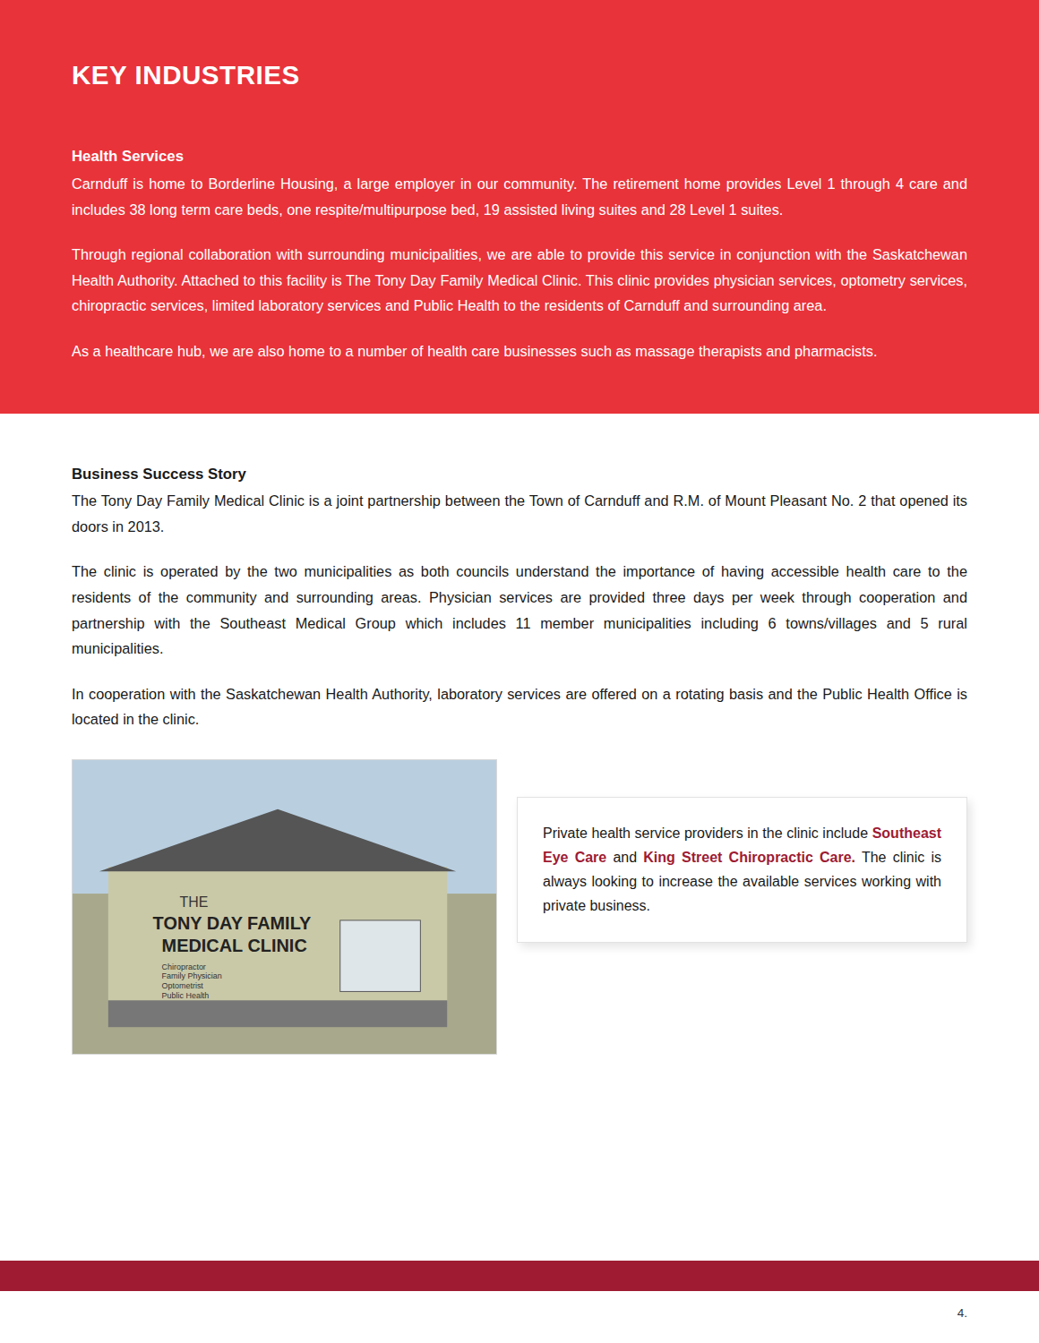KEY INDUSTRIES
Health Services
Carnduff is home to Borderline Housing, a large employer in our community. The retirement home provides Level 1 through 4 care and includes 38 long term care beds, one respite/multipurpose bed, 19 assisted living suites and 28 Level 1 suites.
Through regional collaboration with surrounding municipalities, we are able to provide this service in conjunction with the Saskatchewan Health Authority. Attached to this facility is The Tony Day Family Medical Clinic. This clinic provides physician services, optometry services, chiropractic services, limited laboratory services and Public Health to the residents of Carnduff and surrounding area.
As a healthcare hub, we are also home to a number of health care businesses such as massage therapists and pharmacists.
Business Success Story
The Tony Day Family Medical Clinic is a joint partnership between the Town of Carnduff and R.M. of Mount Pleasant No. 2 that opened its doors in 2013.
The clinic is operated by the two municipalities as both councils understand the importance of having accessible health care to the residents of the community and surrounding areas. Physician services are provided three days per week through cooperation and partnership with the Southeast Medical Group which includes 11 member municipalities including 6 towns/villages and 5 rural municipalities.
In cooperation with the Saskatchewan Health Authority, laboratory services are offered on a rotating basis and the Public Health Office is located in the clinic.
Private health service providers in the clinic include Southeast Eye Care and King Street Chiropractic Care. The clinic is always looking to increase the available services working with private business.
4.